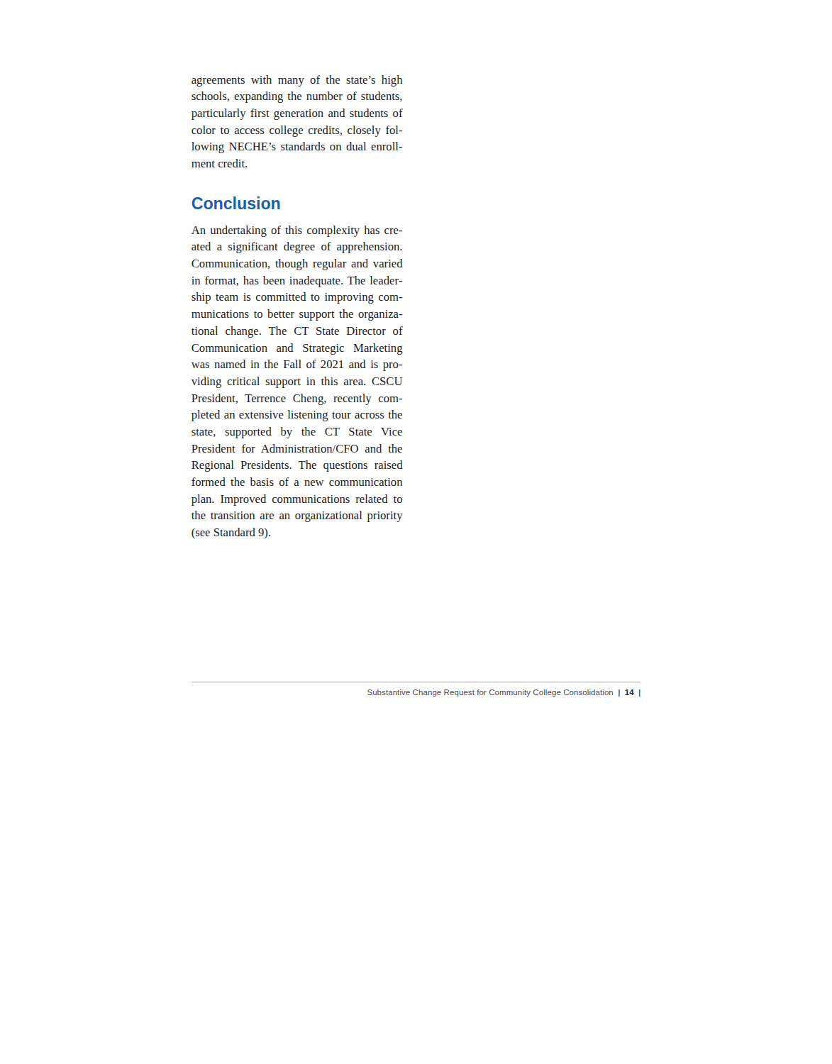agreements with many of the state’s high schools, expanding the number of students, particularly first generation and students of color to access college credits, closely following NECHE’s standards on dual enrollment credit.
Conclusion
An undertaking of this complexity has created a significant degree of apprehension. Communication, though regular and varied in format, has been inadequate. The leadership team is committed to improving communications to better support the organizational change. The CT State Director of Communication and Strategic Marketing was named in the Fall of 2021 and is providing critical support in this area. CSCU President, Terrence Cheng, recently completed an extensive listening tour across the state, supported by the CT State Vice President for Administration/CFO and the Regional Presidents. The questions raised formed the basis of a new communication plan. Improved communications related to the transition are an organizational priority (see Standard 9).
Substantive Change Request for Community College Consolidation | 14 |